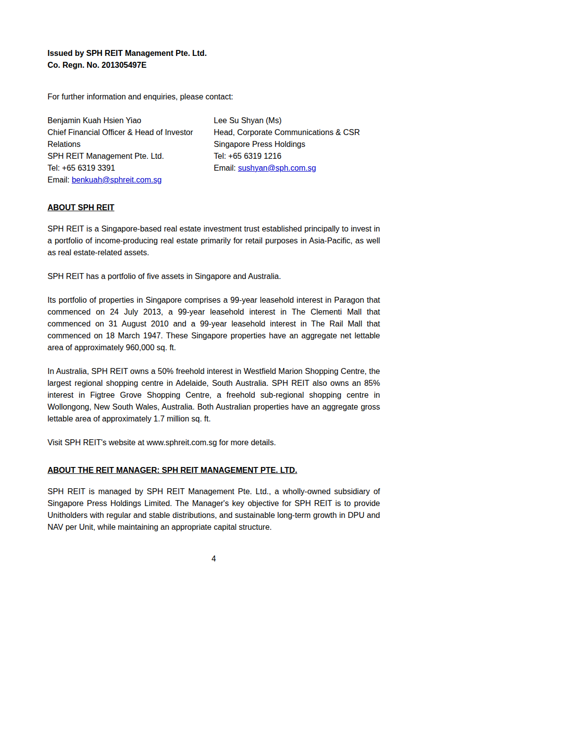Issued by SPH REIT Management Pte. Ltd.
Co. Regn. No. 201305497E
For further information and enquiries, please contact:
| Benjamin Kuah Hsien Yiao Chief Financial Officer & Head of Investor Relations SPH REIT Management Pte. Ltd. Tel: +65 6319 3391 Email: benkuah@sphreit.com.sg | Lee Su Shyan (Ms) Head, Corporate Communications & CSR Singapore Press Holdings Tel: +65 6319 1216 Email: sushyan@sph.com.sg |
ABOUT SPH REIT
SPH REIT is a Singapore-based real estate investment trust established principally to invest in a portfolio of income-producing real estate primarily for retail purposes in Asia-Pacific, as well as real estate-related assets.
SPH REIT has a portfolio of five assets in Singapore and Australia.
Its portfolio of properties in Singapore comprises a 99-year leasehold interest in Paragon that commenced on 24 July 2013, a 99-year leasehold interest in The Clementi Mall that commenced on 31 August 2010 and a 99-year leasehold interest in The Rail Mall that commenced on 18 March 1947. These Singapore properties have an aggregate net lettable area of approximately 960,000 sq. ft.
In Australia, SPH REIT owns a 50% freehold interest in Westfield Marion Shopping Centre, the largest regional shopping centre in Adelaide, South Australia. SPH REIT also owns an 85% interest in Figtree Grove Shopping Centre, a freehold sub-regional shopping centre in Wollongong, New South Wales, Australia. Both Australian properties have an aggregate gross lettable area of approximately 1.7 million sq. ft.
Visit SPH REIT's website at www.sphreit.com.sg for more details.
ABOUT THE REIT MANAGER: SPH REIT MANAGEMENT PTE. LTD.
SPH REIT is managed by SPH REIT Management Pte. Ltd., a wholly-owned subsidiary of Singapore Press Holdings Limited. The Manager's key objective for SPH REIT is to provide Unitholders with regular and stable distributions, and sustainable long-term growth in DPU and NAV per Unit, while maintaining an appropriate capital structure.
4